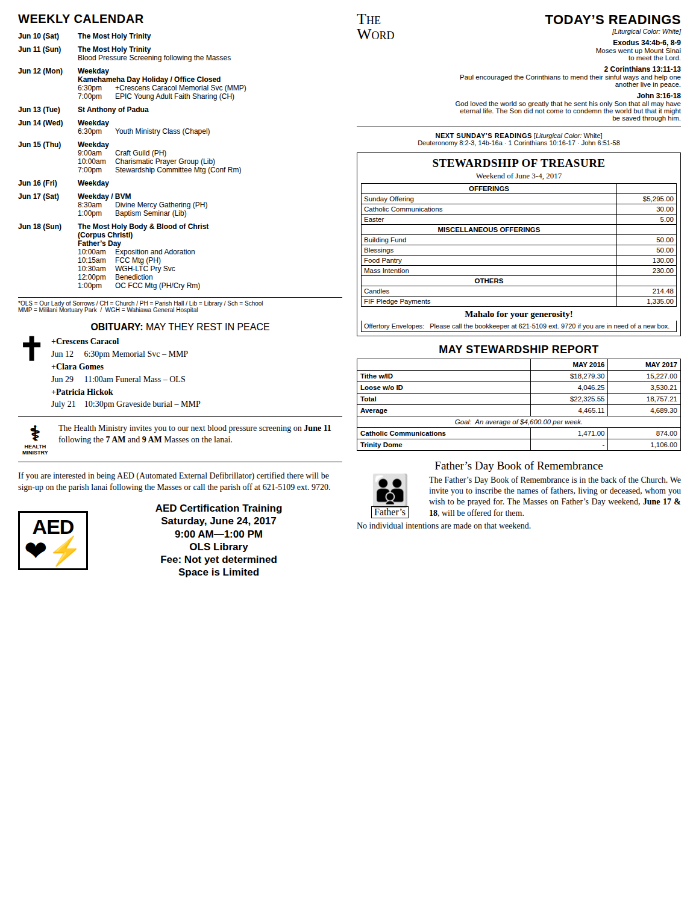WEEKLY CALENDAR
| Jun 10 (Sat) | The Most Holy Trinity |
| Jun 11 (Sun) | The Most Holy Trinity Blood Pressure Screening following the Masses |
| Jun 12 (Mon) | Weekday Kamehameha Day Holiday / Office Closed 6:30pm +Crescens Caracol Memorial Svc (MMP) 7:00pm EPIC Young Adult Faith Sharing (CH) |
| Jun 13 (Tue) | St Anthony of Padua |
| Jun 14 (Wed) | Weekday 6:30pm Youth Ministry Class (Chapel) |
| Jun 15 (Thu) | Weekday 9:00am Craft Guild (PH) 10:00am Charismatic Prayer Group (Lib) 7:00pm Stewardship Committee Mtg (Conf Rm) |
| Jun 16 (Fri) | Weekday |
| Jun 17 (Sat) | Weekday / BVM 8:30am Divine Mercy Gathering (PH) 1:00pm Baptism Seminar (Lib) |
| Jun 18 (Sun) | The Most Holy Body & Blood of Christ (Corpus Christi) Father’s Day 10:00am Exposition and Adoration 10:15am FCC Mtg (PH) 10:30am WGH-LTC Pry Svc 12:00pm Benediction 1:00pm OC FCC Mtg (PH/Cry Rm) |
*OLS = Our Lady of Sorrows / CH = Church / PH = Parish Hall / Lib = Library / Sch = School
MMP = Mililani Mortuary Park / WGH = Wahiawa General Hospital
OBITUARY: MAY THEY REST IN PEACE
✝
+Crescens Caracol
Jun 12 6:30pm Memorial Svc – MMP
+Clara Gomes
Jun 29 11:00am Funeral Mass – OLS
+Patricia Hickok
July 21 10:30pm Graveside burial – MMP
⚕ HEALTH MINISTRY
The Health Ministry invites you to our next blood pressure screening on June 11 following the 7 AM and 9 AM Masses on the lanai.
If you are interested in being AED (Automated External Defibrillator) certified there will be sign-up on the parish lanai following the Masses or call the parish off at 621-5109 ext. 9720.
AED
❤⚡
AED Certification Training
Saturday, June 24, 2017
9:00 AM—1:00 PM
OLS Library
Fee: Not yet determined
Space is Limited
The Word
TODAY’S READINGS
[Liturgical Color: White]
Exodus 34:4b-6, 8-9
Moses went up Mount Sinai
to meet the Lord.
2 Corinthians 13:11-13
Paul encouraged the Corinthians to mend their sinful ways and help one another live in peace.
John 3:16-18
God loved the world so greatly that he sent his only Son that all may have eternal life. The Son did not come to condemn the world but that it might be saved through him.
NEXT SUNDAY’S READINGS [Liturgical Color: White]
Deuteronomy 8:2-3, 14b-16a · 1 Corinthians 10:16-17 · John 6:51-58
STEWARDSHIP OF TREASURE
Weekend of June 3-4, 2017
| OFFERINGS | |
| --- | --- |
| Sunday Offering | $5,295.00 |
| Catholic Communications | 30.00 |
| Easter | 5.00 |
| MISCELLANEOUS OFFERINGS | |
| Building Fund | 50.00 |
| Blessings | 50.00 |
| Food Pantry | 130.00 |
| Mass Intention | 230.00 |
| OTHERS | |
| Candles | 214.48 |
| FIF Pledge Payments | 1,335.00 |
Mahalo for your generosity!
Offertory Envelopes: Please call the bookkeeper at 621-5109 ext. 9720 if you are in need of a new box.
MAY STEWARDSHIP REPORT
| | MAY 2016 | MAY 2017 |
| --- | --- | --- |
| Tithe w/ID | $18,279.30 | 15,227.00 |
| Loose w/o ID | 4,046.25 | 3,530.21 |
| Total | $22,325.55 | 18,757.21 |
| Average | 4,465.11 | 4,689.30 |
| Goal: An average of $4,600.00 per week. |
| Catholic Communications | 1,471.00 | 874.00 |
| Trinity Dome | - | 1,106.00 |
Father’s Day Book of Remembrance
👪
Father’s
The Father’s Day Book of Remembrance is in the back of the Church. We invite you to inscribe the names of fathers, living or deceased, whom you wish to be prayed for. The Masses on Father’s Day weekend, June 17 & 18, will be offered for them.
No individual intentions are made on that weekend.